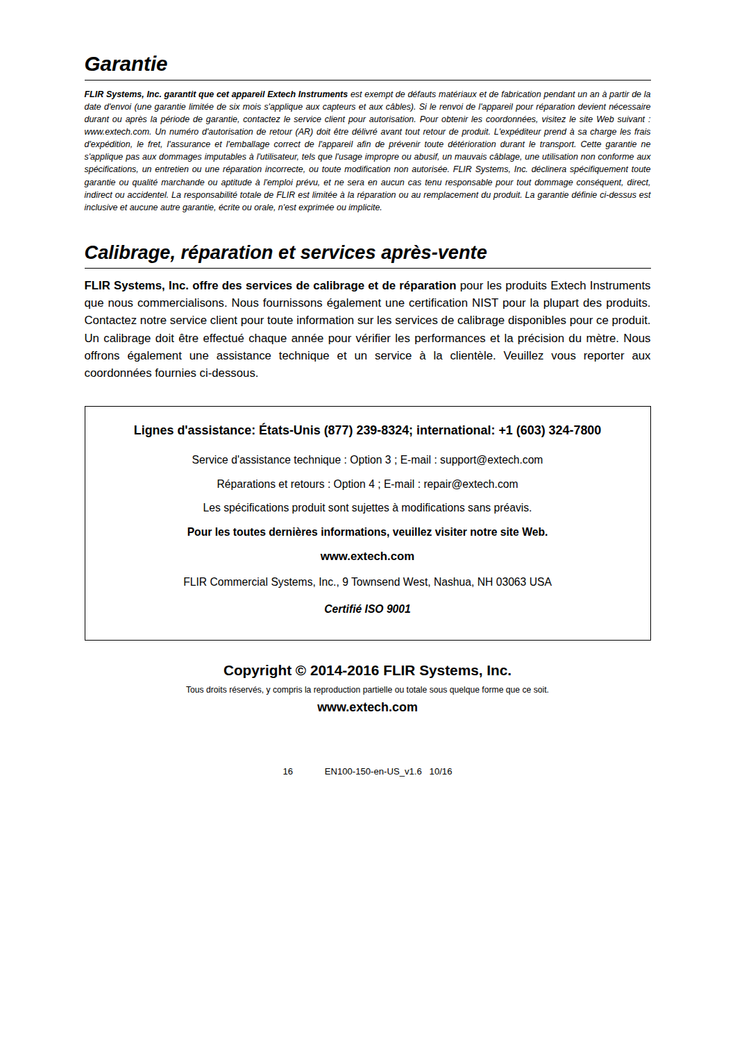Garantie
FLIR Systems, Inc. garantit que cet appareil Extech Instruments est exempt de défauts matériaux et de fabrication pendant un an à partir de la date d'envoi (une garantie limitée de six mois s'applique aux capteurs et aux câbles). Si le renvoi de l'appareil pour réparation devient nécessaire durant ou après la période de garantie, contactez le service client pour autorisation. Pour obtenir les coordonnées, visitez le site Web suivant : www.extech.com. Un numéro d'autorisation de retour (AR) doit être délivré avant tout retour de produit. L'expéditeur prend à sa charge les frais d'expédition, le fret, l'assurance et l'emballage correct de l'appareil afin de prévenir toute détérioration durant le transport. Cette garantie ne s'applique pas aux dommages imputables à l'utilisateur, tels que l'usage impropre ou abusif, un mauvais câblage, une utilisation non conforme aux spécifications, un entretien ou une réparation incorrecte, ou toute modification non autorisée. FLIR Systems, Inc. déclinera spécifiquement toute garantie ou qualité marchande ou aptitude à l'emploi prévu, et ne sera en aucun cas tenu responsable pour tout dommage conséquent, direct, indirect ou accidentel. La responsabilité totale de FLIR est limitée à la réparation ou au remplacement du produit. La garantie définie ci-dessus est inclusive et aucune autre garantie, écrite ou orale, n'est exprimée ou implicite.
Calibrage, réparation et services après-vente
FLIR Systems, Inc. offre des services de calibrage et de réparation pour les produits Extech Instruments que nous commercialisons. Nous fournissons également une certification NIST pour la plupart des produits. Contactez notre service client pour toute information sur les services de calibrage disponibles pour ce produit. Un calibrage doit être effectué chaque année pour vérifier les performances et la précision du mètre. Nous offrons également une assistance technique et un service à la clientèle. Veuillez vous reporter aux coordonnées fournies ci-dessous.
Lignes d'assistance: États-Unis (877) 239-8324; international: +1 (603) 324-7800
Service d'assistance technique : Option 3 ; E-mail : support@extech.com
Réparations et retours : Option 4 ; E-mail : repair@extech.com
Les spécifications produit sont sujettes à modifications sans préavis.
Pour les toutes dernières informations, veuillez visiter notre site Web.
www.extech.com
FLIR Commercial Systems, Inc., 9 Townsend West, Nashua, NH 03063 USA
Certifié ISO 9001
Copyright © 2014-2016 FLIR Systems, Inc.
Tous droits réservés, y compris la reproduction partielle ou totale sous quelque forme que ce soit.
www.extech.com
16 EN100-150-en-US_v1.6 10/16